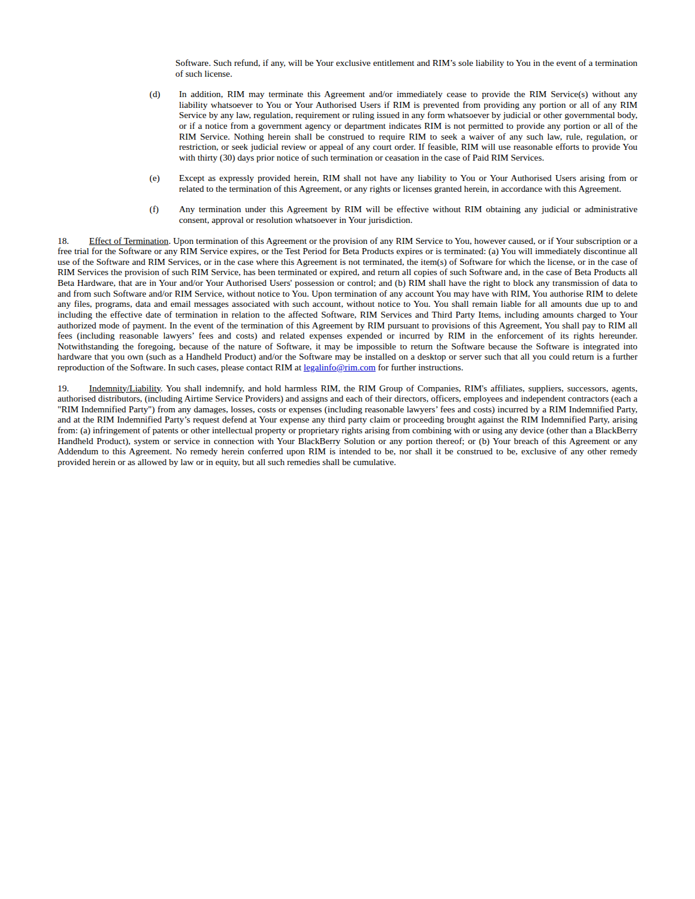Software. Such refund, if any, will be Your exclusive entitlement and RIM’s sole liability to You in the event of a termination of such license.
(d)
In addition, RIM may terminate this Agreement and/or immediately cease to provide the RIM Service(s) without any liability whatsoever to You or Your Authorised Users if RIM is prevented from providing any portion or all of any RIM Service by any law, regulation, requirement or ruling issued in any form whatsoever by judicial or other governmental body, or if a notice from a government agency or department indicates RIM is not permitted to provide any portion or all of the RIM Service. Nothing herein shall be construed to require RIM to seek a waiver of any such law, rule, regulation, or restriction, or seek judicial review or appeal of any court order. If feasible, RIM will use reasonable efforts to provide You with thirty (30) days prior notice of such termination or ceasation in the case of Paid RIM Services.
(e)
Except as expressly provided herein, RIM shall not have any liability to You or Your Authorised Users arising from or related to the termination of this Agreement, or any rights or licenses granted herein, in accordance with this Agreement.
(f)
Any termination under this Agreement by RIM will be effective without RIM obtaining any judicial or administrative consent, approval or resolution whatsoever in Your jurisdiction.
18. Effect of Termination. Upon termination of this Agreement or the provision of any RIM Service to You, however caused, or if Your subscription or a free trial for the Software or any RIM Service expires, or the Test Period for Beta Products expires or is terminated: (a) You will immediately discontinue all use of the Software and RIM Services, or in the case where this Agreement is not terminated, the item(s) of Software for which the license, or in the case of RIM Services the provision of such RIM Service, has been terminated or expired, and return all copies of such Software and, in the case of Beta Products all Beta Hardware, that are in Your and/or Your Authorised Users' possession or control; and (b) RIM shall have the right to block any transmission of data to and from such Software and/or RIM Service, without notice to You. Upon termination of any account You may have with RIM, You authorise RIM to delete any files, programs, data and email messages associated with such account, without notice to You. You shall remain liable for all amounts due up to and including the effective date of termination in relation to the affected Software, RIM Services and Third Party Items, including amounts charged to Your authorized mode of payment. In the event of the termination of this Agreement by RIM pursuant to provisions of this Agreement, You shall pay to RIM all fees (including reasonable lawyers’ fees and costs) and related expenses expended or incurred by RIM in the enforcement of its rights hereunder. Notwithstanding the foregoing, because of the nature of Software, it may be impossible to return the Software because the Software is integrated into hardware that you own (such as a Handheld Product) and/or the Software may be installed on a desktop or server such that all you could return is a further reproduction of the Software. In such cases, please contact RIM at legalinfo@rim.com for further instructions.
19. Indemnity/Liability. You shall indemnify, and hold harmless RIM, the RIM Group of Companies, RIM's affiliates, suppliers, successors, agents, authorised distributors, (including Airtime Service Providers) and assigns and each of their directors, officers, employees and independent contractors (each a "RIM Indemnified Party") from any damages, losses, costs or expenses (including reasonable lawyers’ fees and costs) incurred by a RIM Indemnified Party, and at the RIM Indemnified Party’s request defend at Your expense any third party claim or proceeding brought against the RIM Indemnified Party, arising from: (a) infringement of patents or other intellectual property or proprietary rights arising from combining with or using any device (other than a BlackBerry Handheld Product), system or service in connection with Your BlackBerry Solution or any portion thereof; or (b) Your breach of this Agreement or any Addendum to this Agreement. No remedy herein conferred upon RIM is intended to be, nor shall it be construed to be, exclusive of any other remedy provided herein or as allowed by law or in equity, but all such remedies shall be cumulative.